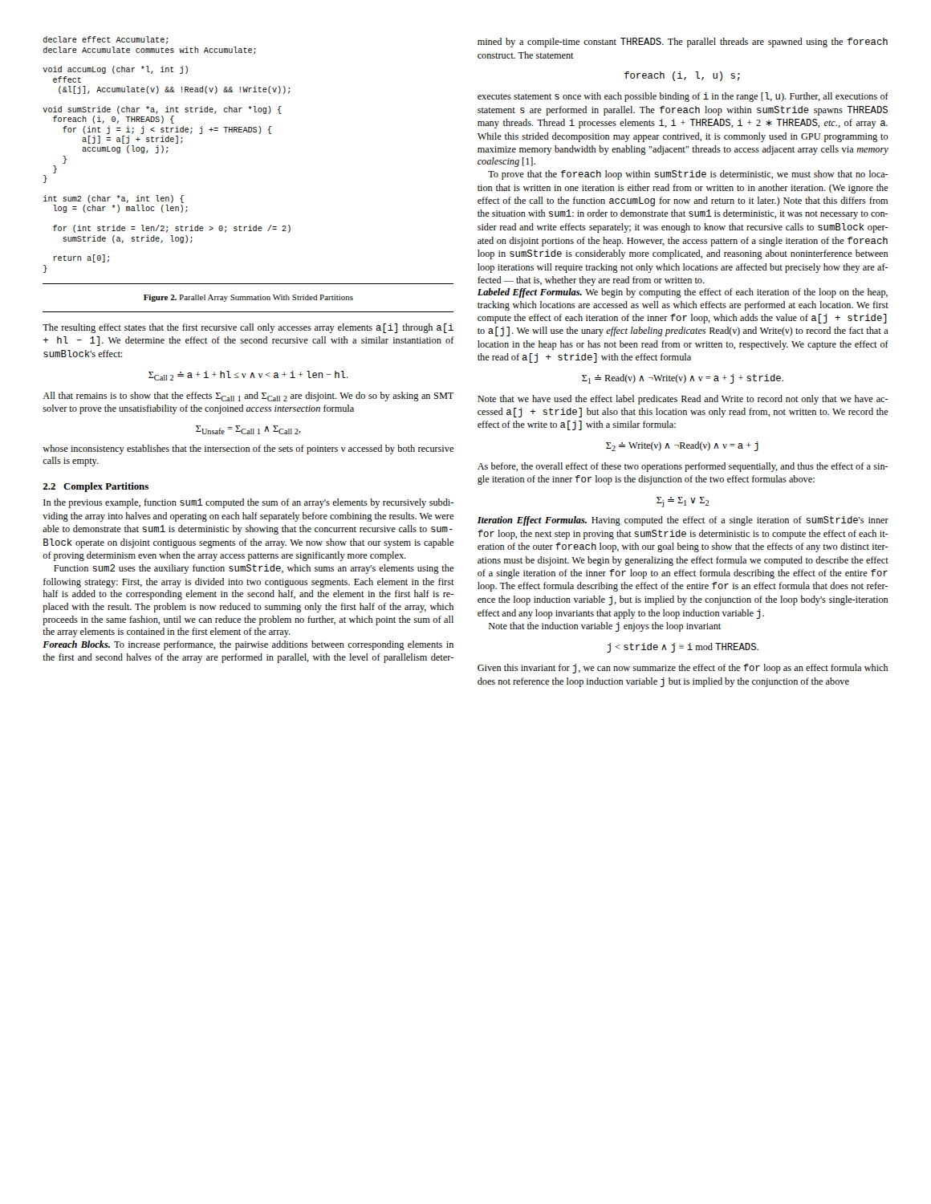declare effect Accumulate;
declare Accumulate commutes with Accumulate;

void accumLog (char *l, int j)
  effect
   (&l[j], Accumulate(v) && !Read(v) && !Write(v));

void sumStride (char *a, int stride, char *log) {
  foreach (i, 0, THREADS) {
    for (int j = i; j < stride; j += THREADS) {
        a[j] = a[j + stride];
        accumLog (log, j);
    }
  }
}

int sum2 (char *a, int len) {
  log = (char *) malloc (len);

  for (int stride = len/2; stride > 0; stride /= 2)
    sumStride (a, stride, log);

  return a[0];
}
Figure 2. Parallel Array Summation With Strided Partitions
The resulting effect states that the first recursive call only accesses array elements a[i] through a[i + hl − 1]. We determine the effect of the second recursive call with a similar instantiation of sumBlock's effect:
ΣCall 2 ≐ a + i + hl ≤ ν ∧ ν < a + i + len − hl.
All that remains is to show that the effects ΣCall 1 and ΣCall 2 are disjoint. We do so by asking an SMT solver to prove the unsatisfiability of the conjoined access intersection formula
ΣUnsafe = ΣCall 1 ∧ ΣCall 2,
whose inconsistency establishes that the intersection of the sets of pointers ν accessed by both recursive calls is empty.
2.2 Complex Partitions
In the previous example, function sum1 computed the sum of an array's elements by recursively subdividing the array into halves and operating on each half separately before combining the results. We were able to demonstrate that sum1 is deterministic by showing that the concurrent recursive calls to sumBlock operate on disjoint contiguous segments of the array. We now show that our system is capable of proving determinism even when the array access patterns are significantly more complex.
Function sum2 uses the auxiliary function sumStride, which sums an array's elements using the following strategy: First, the array is divided into two contiguous segments. Each element in the first half is added to the corresponding element in the second half, and the element in the first half is replaced with the result. The problem is now reduced to summing only the first half of the array, which proceeds in the same fashion, until we can reduce the problem no further, at which point the sum of all the array elements is contained in the first element of the array.
Foreach Blocks. To increase performance, the pairwise additions between corresponding elements in the first and second halves of the array are performed in parallel, with the level of parallelism determined by a compile-time constant THREADS. The parallel threads are spawned using the foreach construct. The statement
foreach (i, l, u) s;
executes statement s once with each possible binding of i in the range [l, u). Further, all executions of statement s are performed in parallel. The foreach loop within sumStride spawns THREADS many threads. Thread i processes elements i, i + THREADS, i + 2 ∗ THREADS, etc., of array a. While this strided decomposition may appear contrived, it is commonly used in GPU programming to maximize memory bandwidth by enabling "adjacent" threads to access adjacent array cells via memory coalescing [1].
To prove that the foreach loop within sumStride is deterministic, we must show that no location that is written in one iteration is either read from or written to in another iteration. (We ignore the effect of the call to the function accumLog for now and return to it later.) Note that this differs from the situation with sum1: in order to demonstrate that sum1 is deterministic, it was not necessary to consider read and write effects separately; it was enough to know that recursive calls to sumBlock operated on disjoint portions of the heap. However, the access pattern of a single iteration of the foreach loop in sumStride is considerably more complicated, and reasoning about noninterference between loop iterations will require tracking not only which locations are affected but precisely how they are affected — that is, whether they are read from or written to.
Labeled Effect Formulas. We begin by computing the effect of each iteration of the loop on the heap, tracking which locations are accessed as well as which effects are performed at each location. We first compute the effect of each iteration of the inner for loop, which adds the value of a[j + stride] to a[j]. We will use the unary effect labeling predicates Read(ν) and Write(ν) to record the fact that a location in the heap has or has not been read from or written to, respectively. We capture the effect of the read of a[j + stride] with the effect formula
Σ1 ≐ Read(ν) ∧ ¬Write(ν) ∧ ν = a + j + stride.
Note that we have used the effect label predicates Read and Write to record not only that we have accessed a[j + stride] but also that this location was only read from, not written to. We record the effect of the write to a[j] with a similar formula:
Σ2 ≐ Write(ν) ∧ ¬Read(ν) ∧ ν = a + j
As before, the overall effect of these two operations performed sequentially, and thus the effect of a single iteration of the inner for loop is the disjunction of the two effect formulas above:
Σj ≐ Σ1 ∨ Σ2
Iteration Effect Formulas. Having computed the effect of a single iteration of sumStride's inner for loop, the next step in proving that sumStride is deterministic is to compute the effect of each iteration of the outer foreach loop, with our goal being to show that the effects of any two distinct iterations must be disjoint. We begin by generalizing the effect formula we computed to describe the effect of a single iteration of the inner for loop to an effect formula describing the effect of the entire for loop. The effect formula describing the effect of the entire for is an effect formula that does not reference the loop induction variable j, but is implied by the conjunction of the loop body's single-iteration effect and any loop invariants that apply to the loop induction variable j.
Note that the induction variable j enjoys the loop invariant
j < stride ∧ j ≡ i mod THREADS.
Given this invariant for j, we can now summarize the effect of the for loop as an effect formula which does not reference the loop induction variable j but is implied by the conjunction of the above